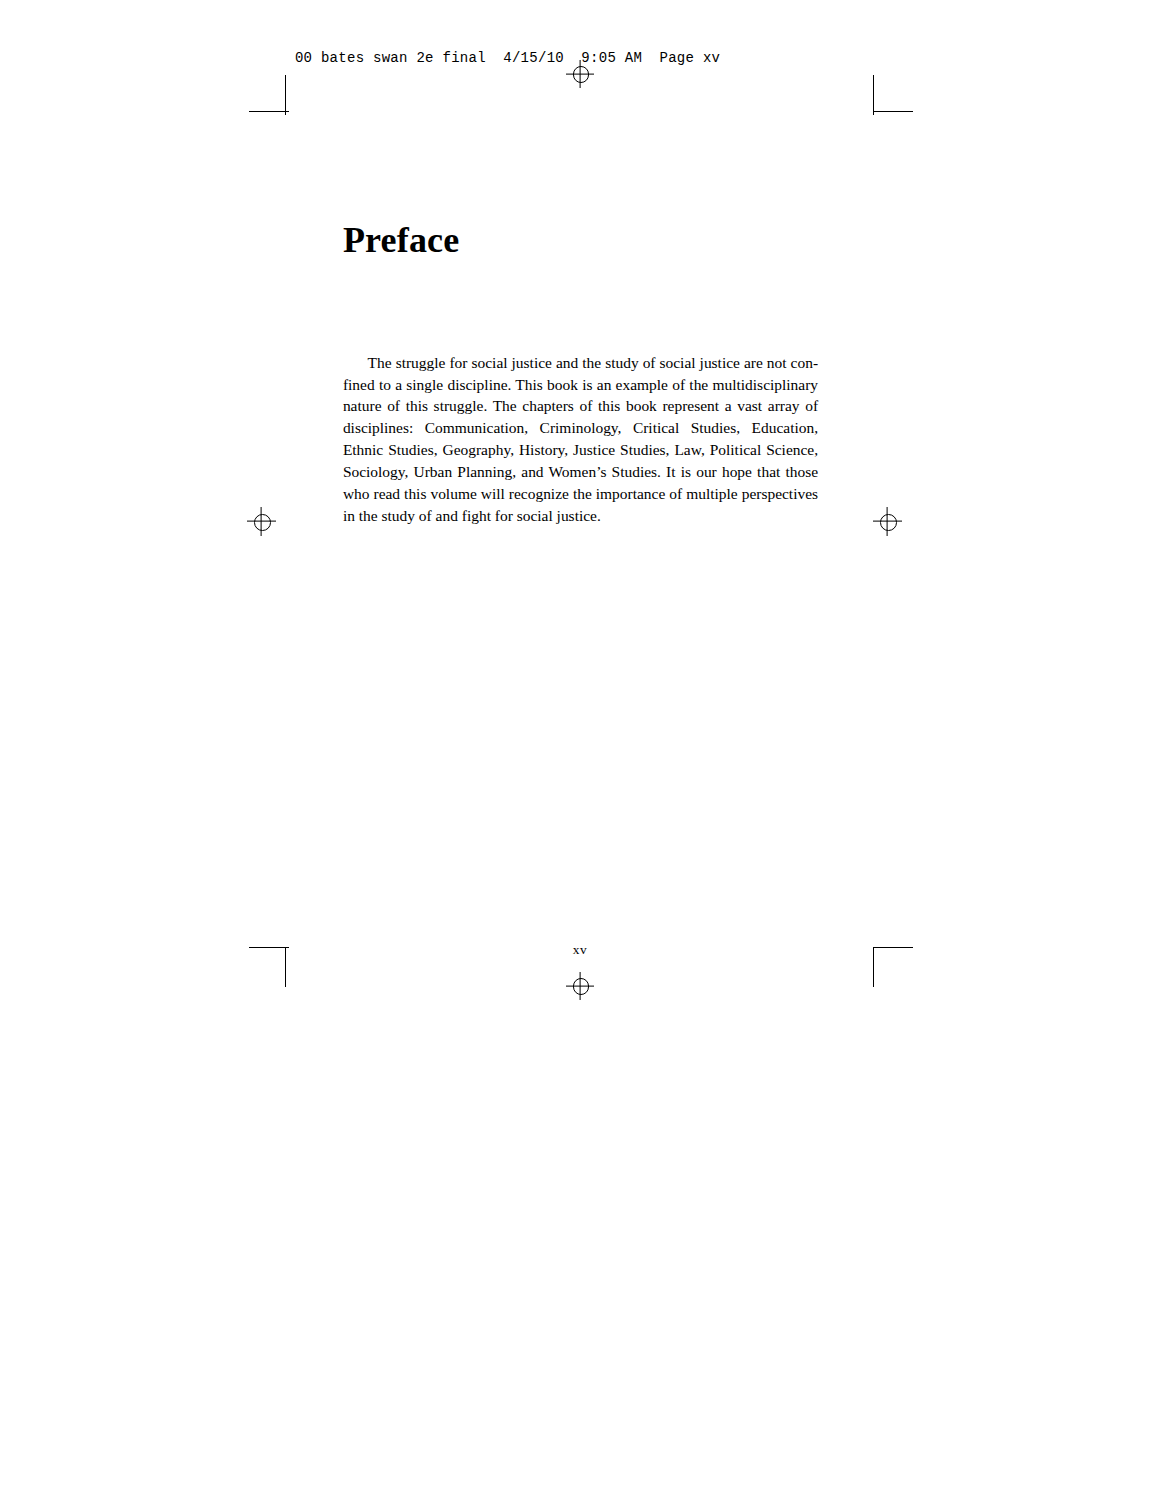00 bates swan 2e final 4/15/10 9:05 AM Page xv
Preface
The struggle for social justice and the study of social justice are not confined to a single discipline. This book is an example of the multidisciplinary nature of this struggle. The chapters of this book represent a vast array of disciplines: Communication, Criminology, Critical Studies, Education, Ethnic Studies, Geography, History, Justice Studies, Law, Political Science, Sociology, Urban Planning, and Women’s Studies. It is our hope that those who read this volume will recognize the importance of multiple perspectives in the study of and fight for social justice.
xv